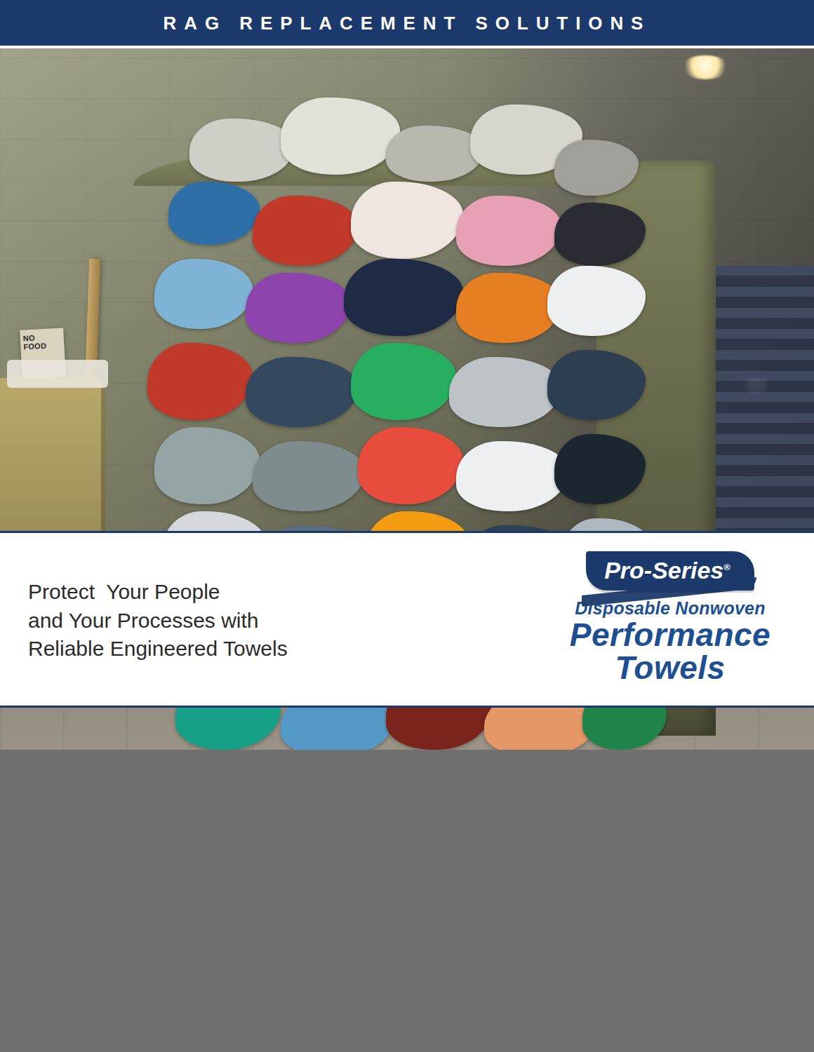Rag Replacement Solutions
NO
FOOD
Protect Your People
and Your Processes with
Reliable Engineered Towels
Pro-Series®
Disposable Nonwoven
Performance
Towels